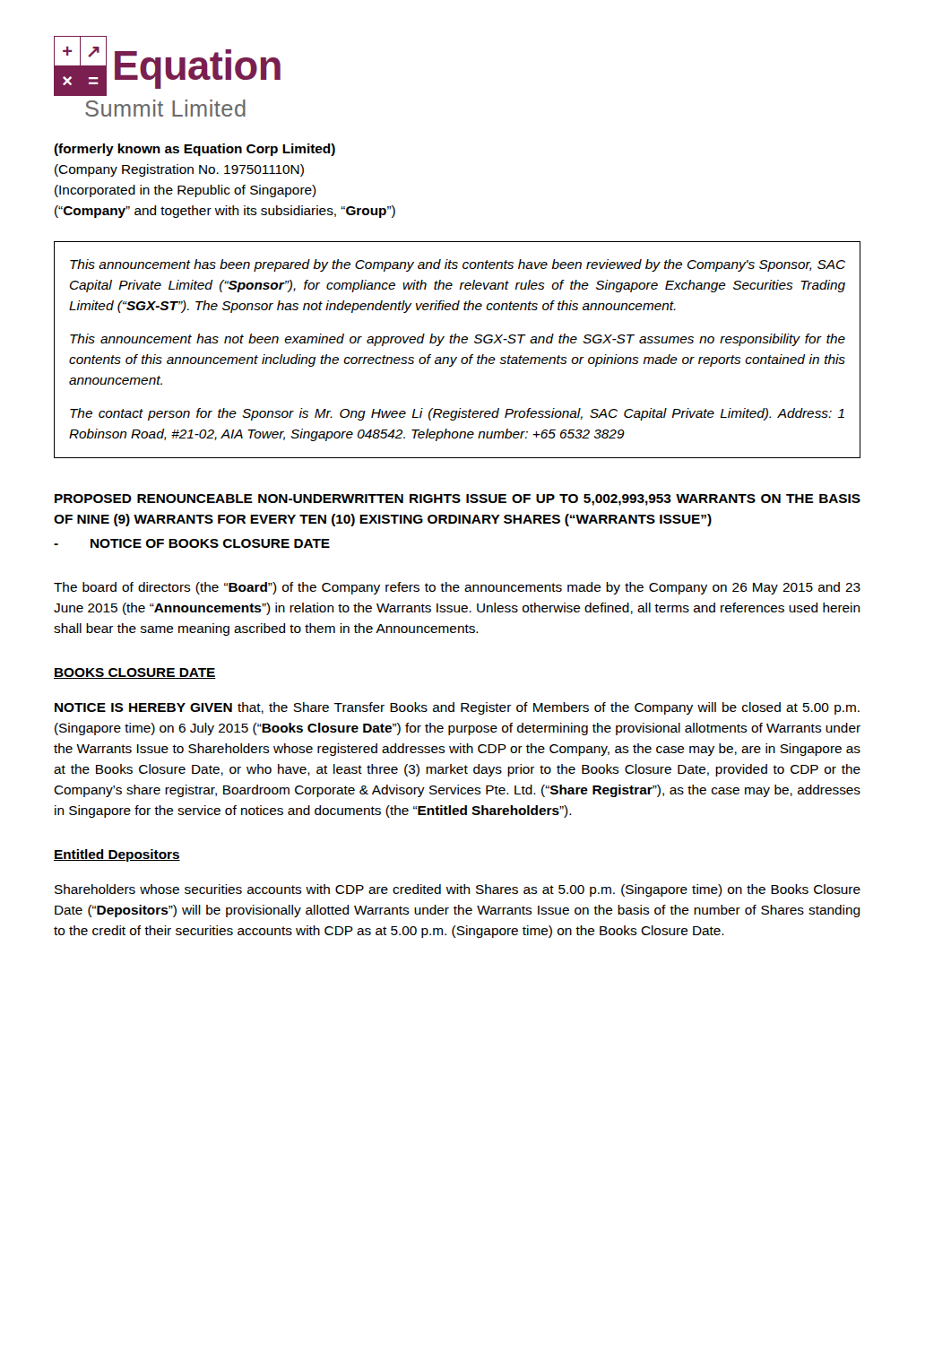| + | ↗ |
| × | = |
Equation
Summit Limited
(formerly known as Equation Corp Limited)
(Company Registration No. 197501110N)
(Incorporated in the Republic of Singapore)
(“Company” and together with its subsidiaries, “Group”)
This announcement has been prepared by the Company and its contents have been reviewed by the Company's Sponsor, SAC Capital Private Limited (“Sponsor”), for compliance with the relevant rules of the Singapore Exchange Securities Trading Limited (“SGX-ST”). The Sponsor has not independently verified the contents of this announcement.
This announcement has not been examined or approved by the SGX-ST and the SGX-ST assumes no responsibility for the contents of this announcement including the correctness of any of the statements or opinions made or reports contained in this announcement.
The contact person for the Sponsor is Mr. Ong Hwee Li (Registered Professional, SAC Capital Private Limited). Address: 1 Robinson Road, #21-02, AIA Tower, Singapore 048542. Telephone number: +65 6532 3829
Proposed renounceable non-underwritten rights issue of up to 5,002,993,953 warrants on the basis of nine (9) warrants for every ten (10) existing ordinary shares (“Warrants Issue”)
Notice of books closure date
The board of directors (the “Board”) of the Company refers to the announcements made by the Company on 26 May 2015 and 23 June 2015 (the “Announcements”) in relation to the Warrants Issue. Unless otherwise defined, all terms and references used herein shall bear the same meaning ascribed to them in the Announcements.
Books Closure Date
NOTICE IS HEREBY GIVEN that, the Share Transfer Books and Register of Members of the Company will be closed at 5.00 p.m. (Singapore time) on 6 July 2015 (“Books Closure Date”) for the purpose of determining the provisional allotments of Warrants under the Warrants Issue to Shareholders whose registered addresses with CDP or the Company, as the case may be, are in Singapore as at the Books Closure Date, or who have, at least three (3) market days prior to the Books Closure Date, provided to CDP or the Company’s share registrar, Boardroom Corporate & Advisory Services Pte. Ltd. (“Share Registrar”), as the case may be, addresses in Singapore for the service of notices and documents (the “Entitled Shareholders”).
Entitled Depositors
Shareholders whose securities accounts with CDP are credited with Shares as at 5.00 p.m. (Singapore time) on the Books Closure Date (“Depositors”) will be provisionally allotted Warrants under the Warrants Issue on the basis of the number of Shares standing to the credit of their securities accounts with CDP as at 5.00 p.m. (Singapore time) on the Books Closure Date.